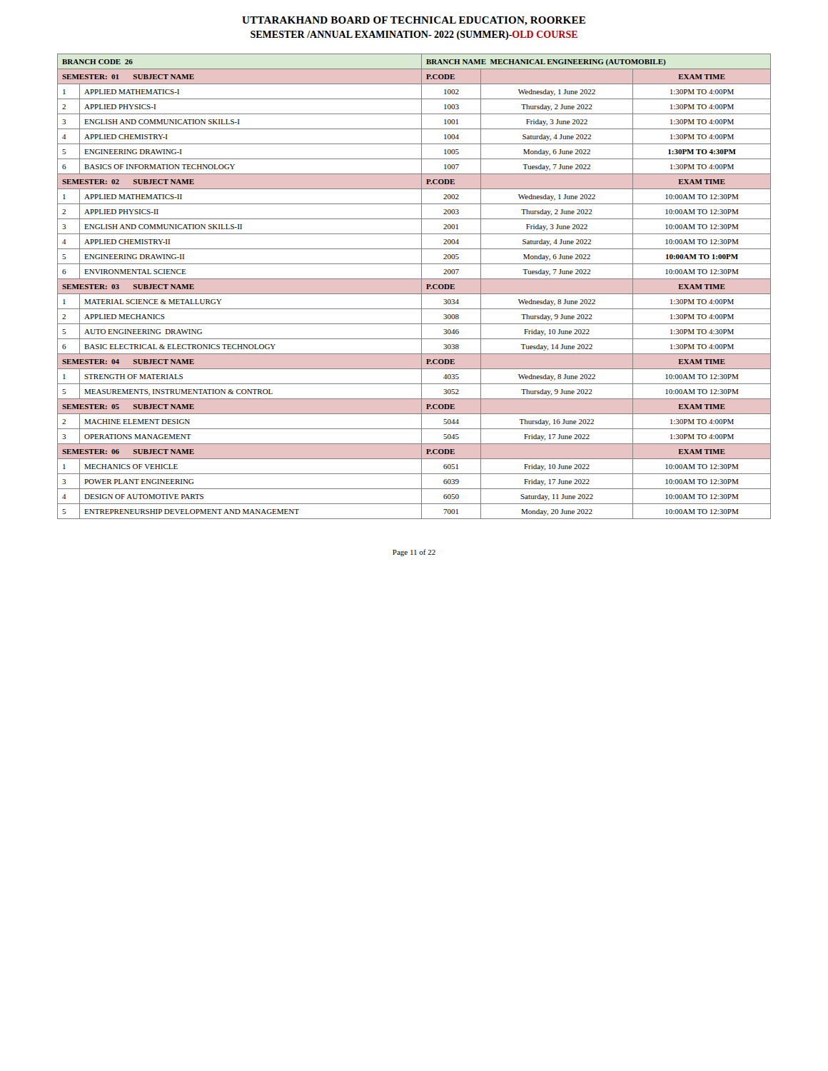UTTARAKHAND BOARD OF TECHNICAL EDUCATION, ROORKEE
SEMESTER /ANNUAL EXAMINATION- 2022 (SUMMER)-OLD COURSE
| BRANCH CODE 26 | BRANCH NAME MECHANICAL ENGINEERING (AUTOMOBILE) |
| SEMESTER: 01 SUBJECT NAME | P.CODE | | EXAM TIME |
| 1 | APPLIED MATHEMATICS-I | 1002 | Wednesday, 1 June 2022 | 1:30PM TO 4:00PM |
| 2 | APPLIED PHYSICS-I | 1003 | Thursday, 2 June 2022 | 1:30PM TO 4:00PM |
| 3 | ENGLISH AND COMMUNICATION SKILLS-I | 1001 | Friday, 3 June 2022 | 1:30PM TO 4:00PM |
| 4 | APPLIED CHEMISTRY-I | 1004 | Saturday, 4 June 2022 | 1:30PM TO 4:00PM |
| 5 | ENGINEERING DRAWING-I | 1005 | Monday, 6 June 2022 | 1:30PM TO 4:30PM |
| 6 | BASICS OF INFORMATION TECHNOLOGY | 1007 | Tuesday, 7 June 2022 | 1:30PM TO 4:00PM |
| SEMESTER: 02 SUBJECT NAME | P.CODE | | EXAM TIME |
| 1 | APPLIED MATHEMATICS-II | 2002 | Wednesday, 1 June 2022 | 10:00AM TO 12:30PM |
| 2 | APPLIED PHYSICS-II | 2003 | Thursday, 2 June 2022 | 10:00AM TO 12:30PM |
| 3 | ENGLISH AND COMMUNICATION SKILLS-II | 2001 | Friday, 3 June 2022 | 10:00AM TO 12:30PM |
| 4 | APPLIED CHEMISTRY-II | 2004 | Saturday, 4 June 2022 | 10:00AM TO 12:30PM |
| 5 | ENGINEERING DRAWING-II | 2005 | Monday, 6 June 2022 | 10:00AM TO 1:00PM |
| 6 | ENVIRONMENTAL SCIENCE | 2007 | Tuesday, 7 June 2022 | 10:00AM TO 12:30PM |
| SEMESTER: 03 SUBJECT NAME | P.CODE | | EXAM TIME |
| 1 | MATERIAL SCIENCE & METALLURGY | 3034 | Wednesday, 8 June 2022 | 1:30PM TO 4:00PM |
| 2 | APPLIED MECHANICS | 3008 | Thursday, 9 June 2022 | 1:30PM TO 4:00PM |
| 5 | AUTO ENGINEERING DRAWING | 3046 | Friday, 10 June 2022 | 1:30PM TO 4:30PM |
| 6 | BASIC ELECTRICAL & ELECTRONICS TECHNOLOGY | 3038 | Tuesday, 14 June 2022 | 1:30PM TO 4:00PM |
| SEMESTER: 04 SUBJECT NAME | P.CODE | | EXAM TIME |
| 1 | STRENGTH OF MATERIALS | 4035 | Wednesday, 8 June 2022 | 10:00AM TO 12:30PM |
| 5 | MEASUREMENTS, INSTRUMENTATION & CONTROL | 3052 | Thursday, 9 June 2022 | 10:00AM TO 12:30PM |
| SEMESTER: 05 SUBJECT NAME | P.CODE | | EXAM TIME |
| 2 | MACHINE ELEMENT DESIGN | 5044 | Thursday, 16 June 2022 | 1:30PM TO 4:00PM |
| 3 | OPERATIONS MANAGEMENT | 5045 | Friday, 17 June 2022 | 1:30PM TO 4:00PM |
| SEMESTER: 06 SUBJECT NAME | P.CODE | | EXAM TIME |
| 1 | MECHANICS OF VEHICLE | 6051 | Friday, 10 June 2022 | 10:00AM TO 12:30PM |
| 3 | POWER PLANT ENGINEERING | 6039 | Friday, 17 June 2022 | 10:00AM TO 12:30PM |
| 4 | DESIGN OF AUTOMOTIVE PARTS | 6050 | Saturday, 11 June 2022 | 10:00AM TO 12:30PM |
| 5 | ENTREPRENEURSHIP DEVELOPMENT AND MANAGEMENT | 7001 | Monday, 20 June 2022 | 10:00AM TO 12:30PM |
Page 11 of 22